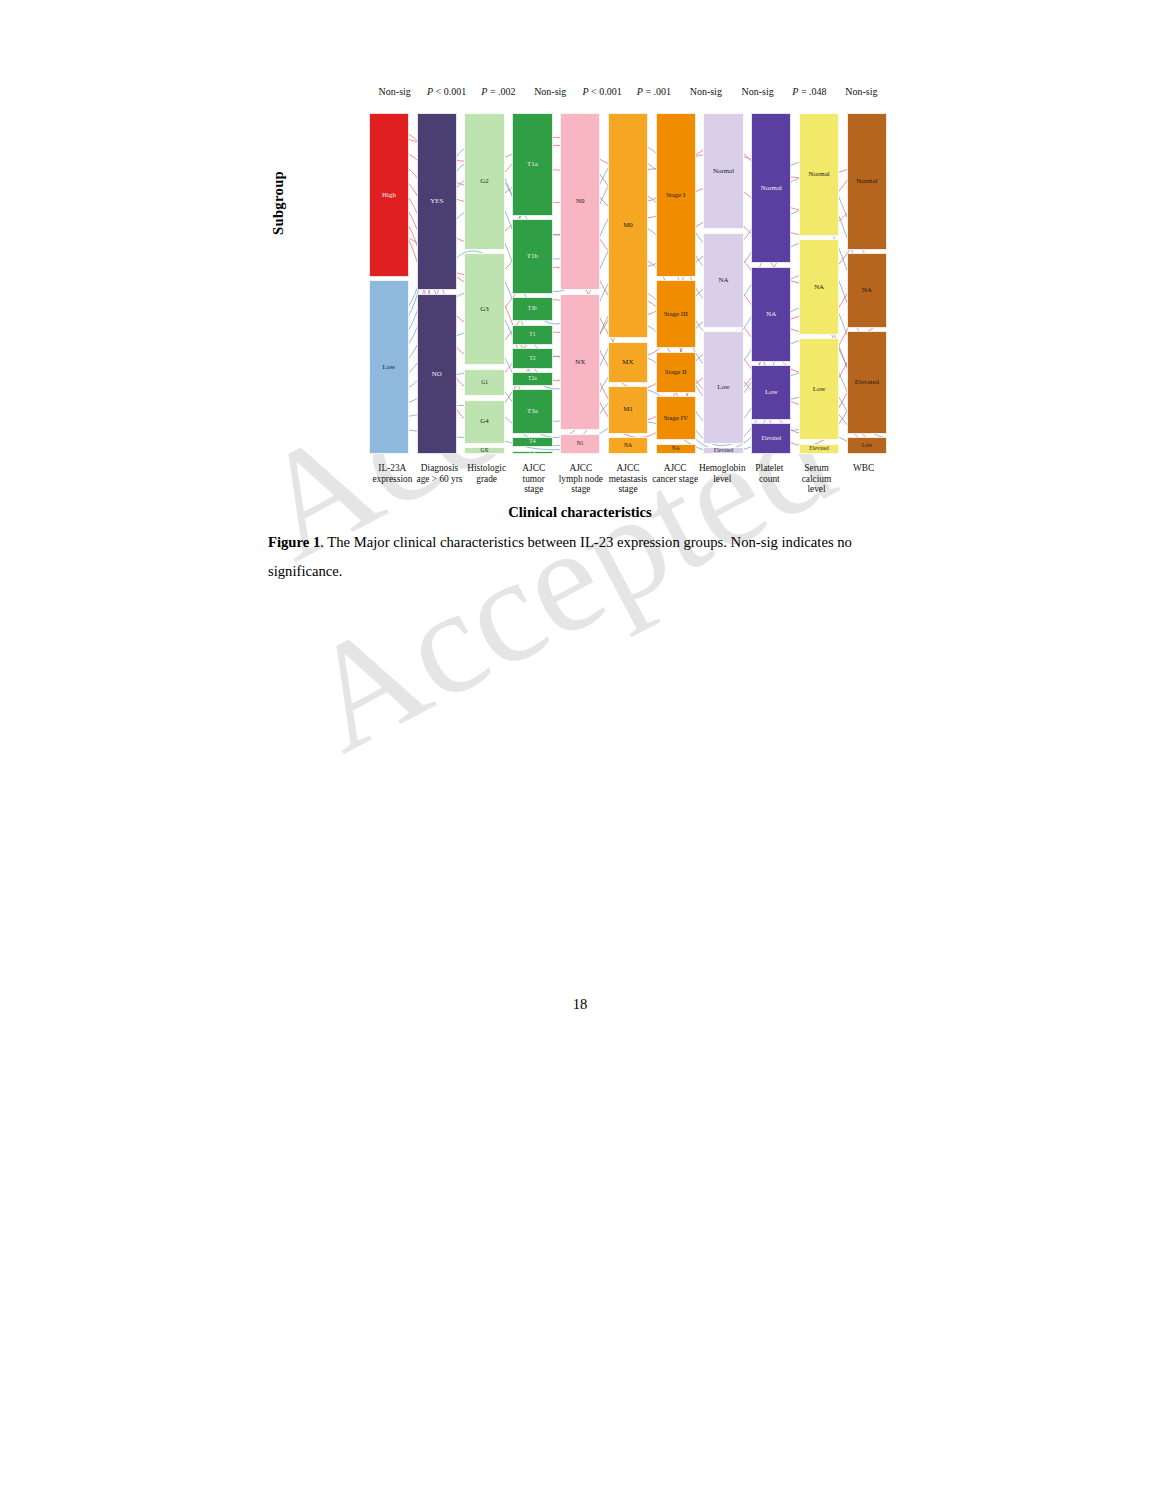Accepted Accepted
Non-sig P < 0.001 P = .002 Non-sig P < 0.001 P = .001 Non-sig Non-sig P = .048 Non-sig
Subgroup
High
Low
YES
NO
G2
G3
G1
G4
GX
T1a
T1b
T3b
T1
T2
T2a
T3a
T4
T3c
N0
NX
N1
M0
MX
M1
NA
Stage I
Stage III
Stage II
Stage IV
NA
Normal
NA
Low
Elevated
Normal
NA
Low
Elevated
Normal
NA
Low
Elevated
Normal
NA
Elevated
Low
IL-23A
expression Diagnosis
age > 60 yrs Histologic
grade AJCC tumor
stage AJCC
lymph node
stage AJCC
metastasis
stage AJCC
cancer stage Hemoglobin
level Platelet
count Serum
calcium
level WBC
Clinical characteristics
Figure 1. The Major clinical characteristics between IL-23 expression groups. Non-sig indicates no significance.
18